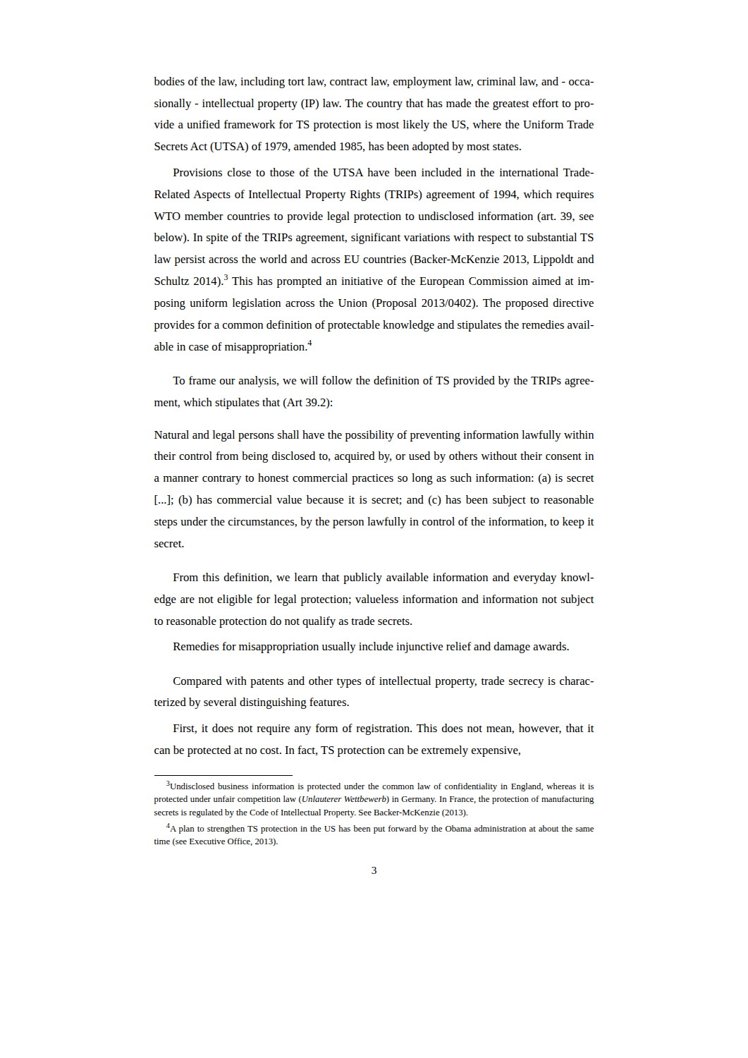bodies of the law, including tort law, contract law, employment law, criminal law, and - occasionally - intellectual property (IP) law. The country that has made the greatest effort to provide a unified framework for TS protection is most likely the US, where the Uniform Trade Secrets Act (UTSA) of 1979, amended 1985, has been adopted by most states.
Provisions close to those of the UTSA have been included in the international Trade-Related Aspects of Intellectual Property Rights (TRIPs) agreement of 1994, which requires WTO member countries to provide legal protection to undisclosed information (art. 39, see below). In spite of the TRIPs agreement, significant variations with respect to substantial TS law persist across the world and across EU countries (Backer-McKenzie 2013, Lippoldt and Schultz 2014).3 This has prompted an initiative of the European Commission aimed at imposing uniform legislation across the Union (Proposal 2013/0402). The proposed directive provides for a common definition of protectable knowledge and stipulates the remedies available in case of misappropriation.4
To frame our analysis, we will follow the definition of TS provided by the TRIPs agreement, which stipulates that (Art 39.2):
Natural and legal persons shall have the possibility of preventing information lawfully within their control from being disclosed to, acquired by, or used by others without their consent in a manner contrary to honest commercial practices so long as such information: (a) is secret [...]; (b) has commercial value because it is secret; and (c) has been subject to reasonable steps under the circumstances, by the person lawfully in control of the information, to keep it secret.
From this definition, we learn that publicly available information and everyday knowledge are not eligible for legal protection; valueless information and information not subject to reasonable protection do not qualify as trade secrets.
Remedies for misappropriation usually include injunctive relief and damage awards.
Compared with patents and other types of intellectual property, trade secrecy is characterized by several distinguishing features.
First, it does not require any form of registration. This does not mean, however, that it can be protected at no cost. In fact, TS protection can be extremely expensive,
3Undisclosed business information is protected under the common law of confidentiality in England, whereas it is protected under unfair competition law (Unlauterer Wettbewerb) in Germany. In France, the protection of manufacturing secrets is regulated by the Code of Intellectual Property. See Backer-McKenzie (2013).
4A plan to strengthen TS protection in the US has been put forward by the Obama administration at about the same time (see Executive Office, 2013).
3